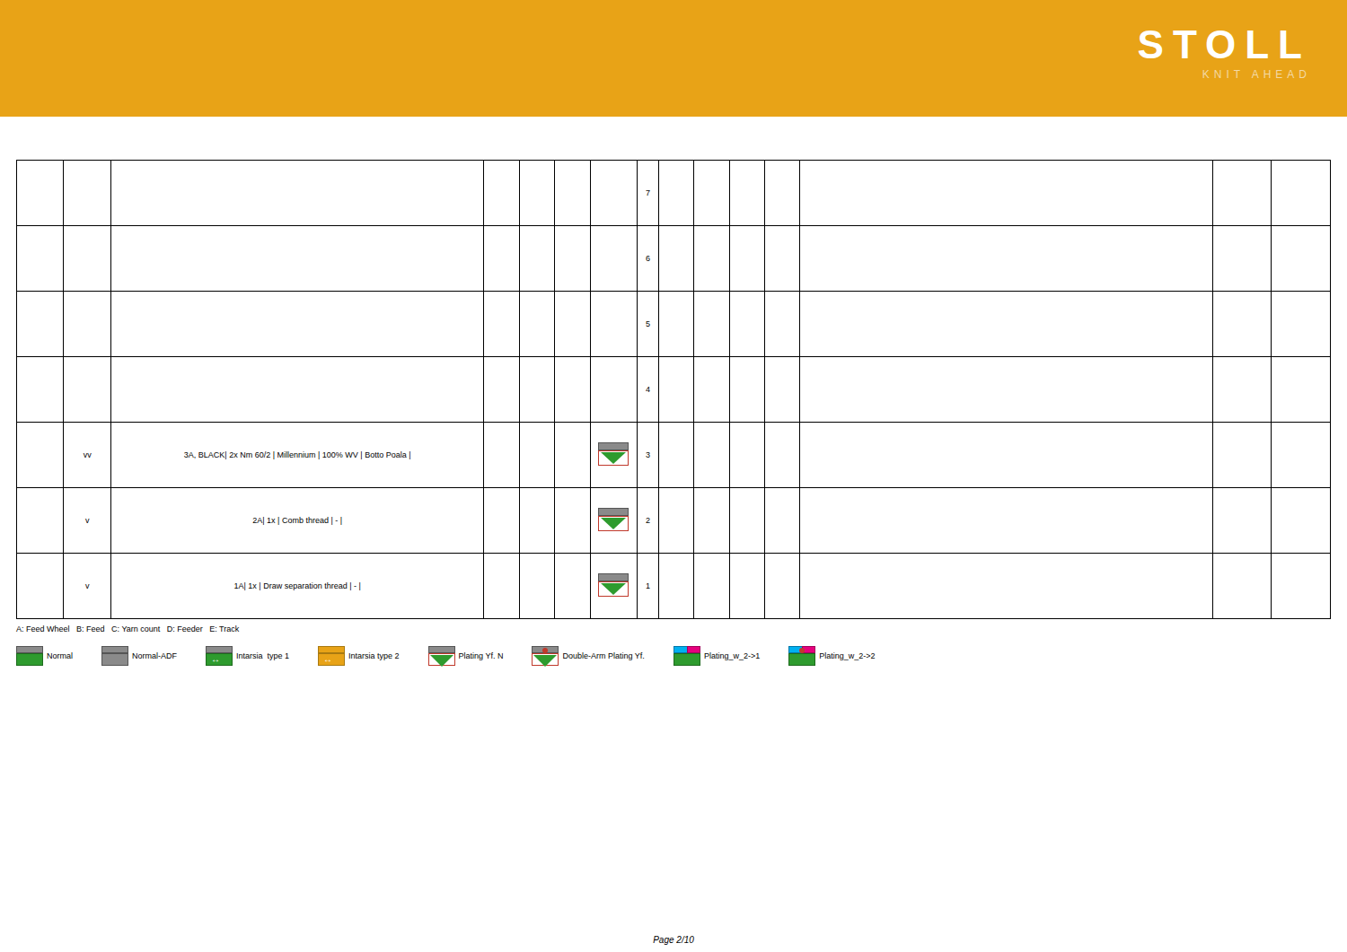STOLL
KNIT AHEAD
| | | | | | | | 7 | | | | | | | |
| | | | | | | | 6 | | | | | | | |
| | | | | | | | 5 | | | | | | | |
| | | | | | | | 4 | | | | | | | |
| | vv | 3A, BLACK/ 2x Nm 60/2 / Millennium / 100% WV / Botto Poala / | | | | | 3 | | | | | | | |
| | v | 2A/ 1x / Comb thread / - / | | | | | 2 | | | | | | | |
| | v | 1A/ 1x / Draw separation thread / - / | | | | | 1 | | | | | | | |
A: Feed Wheel B: Feed C: Yarn count D: Feeder E: Track
Normal
Normal-ADF
↔ Intarsia type 1
↔ Intarsia type 2
Plating Yf. N
Double-Arm Plating Yf.
Plating_w_2->1
Plating_w_2->2
Page 2/10